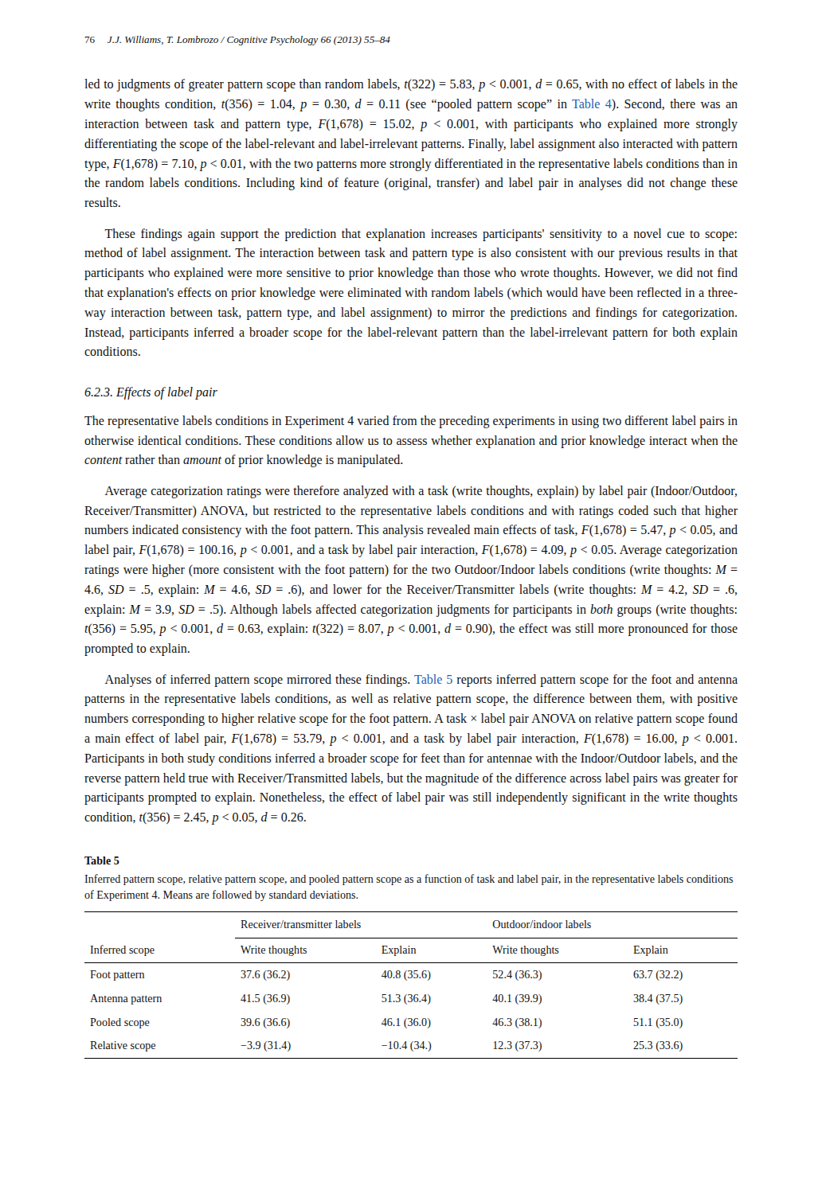76 J.J. Williams, T. Lombrozo / Cognitive Psychology 66 (2013) 55–84
led to judgments of greater pattern scope than random labels, t(322) = 5.83, p < 0.001, d = 0.65, with no effect of labels in the write thoughts condition, t(356) = 1.04, p = 0.30, d = 0.11 (see “pooled pattern scope” in Table 4). Second, there was an interaction between task and pattern type, F(1,678) = 15.02, p < 0.001, with participants who explained more strongly differentiating the scope of the label-relevant and label-irrelevant patterns. Finally, label assignment also interacted with pattern type, F(1,678) = 7.10, p < 0.01, with the two patterns more strongly differentiated in the representative labels conditions than in the random labels conditions. Including kind of feature (original, transfer) and label pair in analyses did not change these results.
These findings again support the prediction that explanation increases participants' sensitivity to a novel cue to scope: method of label assignment. The interaction between task and pattern type is also consistent with our previous results in that participants who explained were more sensitive to prior knowledge than those who wrote thoughts. However, we did not find that explanation's effects on prior knowledge were eliminated with random labels (which would have been reflected in a three-way interaction between task, pattern type, and label assignment) to mirror the predictions and findings for categorization. Instead, participants inferred a broader scope for the label-relevant pattern than the label-irrelevant pattern for both explain conditions.
6.2.3. Effects of label pair
The representative labels conditions in Experiment 4 varied from the preceding experiments in using two different label pairs in otherwise identical conditions. These conditions allow us to assess whether explanation and prior knowledge interact when the content rather than amount of prior knowledge is manipulated.
Average categorization ratings were therefore analyzed with a task (write thoughts, explain) by label pair (Indoor/Outdoor, Receiver/Transmitter) ANOVA, but restricted to the representative labels conditions and with ratings coded such that higher numbers indicated consistency with the foot pattern. This analysis revealed main effects of task, F(1,678) = 5.47, p < 0.05, and label pair, F(1,678) = 100.16, p < 0.001, and a task by label pair interaction, F(1,678) = 4.09, p < 0.05. Average categorization ratings were higher (more consistent with the foot pattern) for the two Outdoor/Indoor labels conditions (write thoughts: M = 4.6, SD = .5, explain: M = 4.6, SD = .6), and lower for the Receiver/Transmitter labels (write thoughts: M = 4.2, SD = .6, explain: M = 3.9, SD = .5). Although labels affected categorization judgments for participants in both groups (write thoughts: t(356) = 5.95, p < 0.001, d = 0.63, explain: t(322) = 8.07, p < 0.001, d = 0.90), the effect was still more pronounced for those prompted to explain.
Analyses of inferred pattern scope mirrored these findings. Table 5 reports inferred pattern scope for the foot and antenna patterns in the representative labels conditions, as well as relative pattern scope, the difference between them, with positive numbers corresponding to higher relative scope for the foot pattern. A task × label pair ANOVA on relative pattern scope found a main effect of label pair, F(1,678) = 53.79, p < 0.001, and a task by label pair interaction, F(1,678) = 16.00, p < 0.001. Participants in both study conditions inferred a broader scope for feet than for antennae with the Indoor/Outdoor labels, and the reverse pattern held true with Receiver/Transmitted labels, but the magnitude of the difference across label pairs was greater for participants prompted to explain. Nonetheless, the effect of label pair was still independently significant in the write thoughts condition, t(356) = 2.45, p < 0.05, d = 0.26.
Table 5
Inferred pattern scope, relative pattern scope, and pooled pattern scope as a function of task and label pair, in the representative labels conditions of Experiment 4. Means are followed by standard deviations.
| Inferred scope | Receiver/transmitter labels | Outdoor/indoor labels |
| --- | --- | --- |
| Write thoughts | Explain | Write thoughts | Explain |
| Foot pattern | 37.6 (36.2) | 40.8 (35.6) | 52.4 (36.3) | 63.7 (32.2) |
| Antenna pattern | 41.5 (36.9) | 51.3 (36.4) | 40.1 (39.9) | 38.4 (37.5) |
| Pooled scope | 39.6 (36.6) | 46.1 (36.0) | 46.3 (38.1) | 51.1 (35.0) |
| Relative scope | −3.9 (31.4) | −10.4 (34.) | 12.3 (37.3) | 25.3 (33.6) |